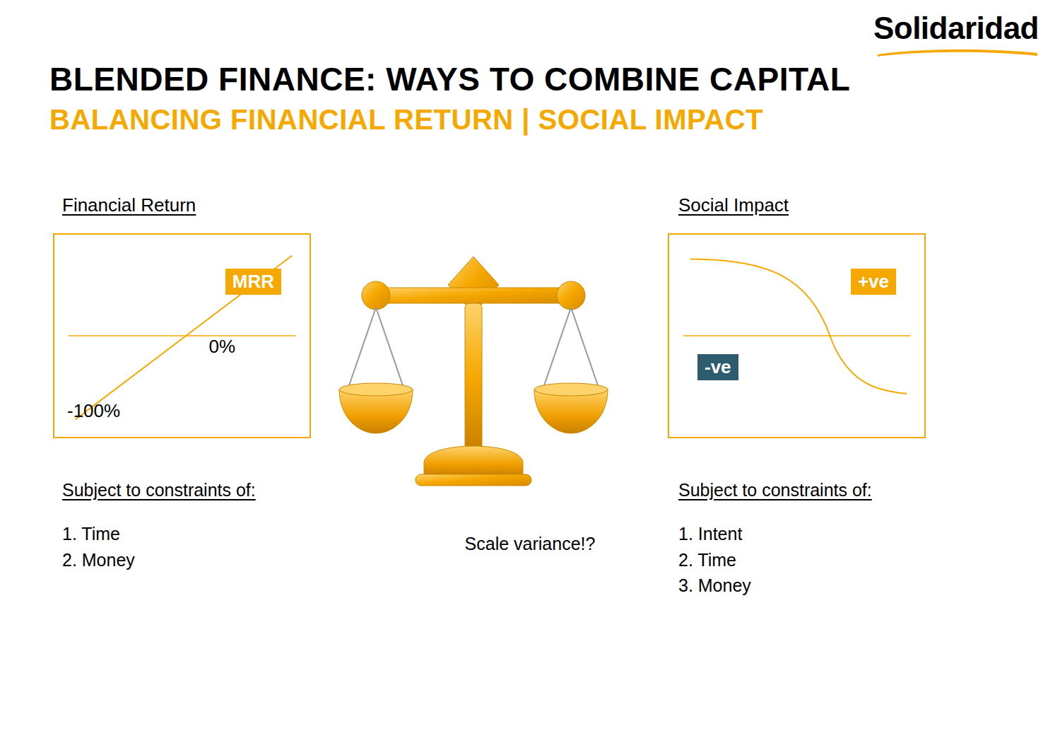Solidaridad
BLENDED FINANCE: WAYS TO COMBINE CAPITAL
BALANCING FINANCIAL RETURN | SOCIAL IMPACT
Financial Return
MRR 0% -100%
Subject to constraints of:
1. Time
2. Money
Social Impact
+ve -ve
Subject to constraints of:
1. Intent
2. Time
3. Money
Scale variance!?